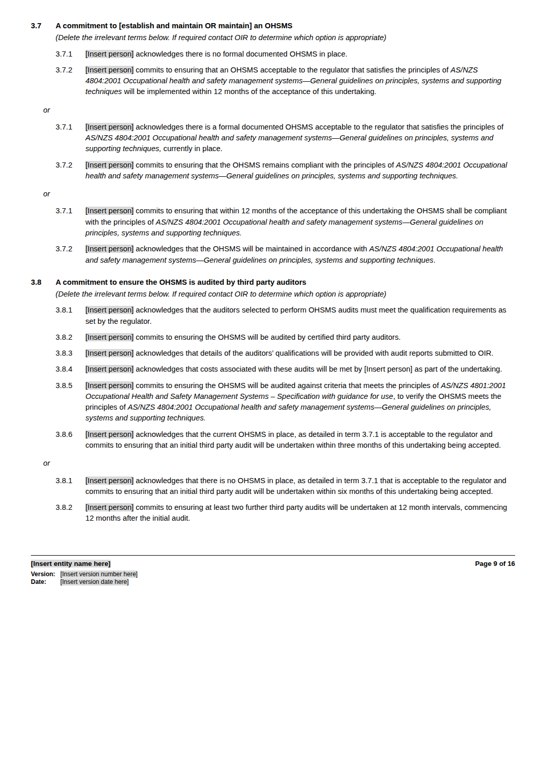3.7 A commitment to [establish and maintain OR maintain] an OHSMS
(Delete the irrelevant terms below. If required contact OIR to determine which option is appropriate)
3.7.1 [Insert person] acknowledges there is no formal documented OHSMS in place.
3.7.2 [Insert person] commits to ensuring that an OHSMS acceptable to the regulator that satisfies the principles of AS/NZS 4804:2001 Occupational health and safety management systems—General guidelines on principles, systems and supporting techniques will be implemented within 12 months of the acceptance of this undertaking.
or
3.7.1 [Insert person] acknowledges there is a formal documented OHSMS acceptable to the regulator that satisfies the principles of AS/NZS 4804:2001 Occupational health and safety management systems—General guidelines on principles, systems and supporting techniques, currently in place.
3.7.2 [Insert person] commits to ensuring that the OHSMS remains compliant with the principles of AS/NZS 4804:2001 Occupational health and safety management systems—General guidelines on principles, systems and supporting techniques.
or
3.7.1 [Insert person] commits to ensuring that within 12 months of the acceptance of this undertaking the OHSMS shall be compliant with the principles of AS/NZS 4804:2001 Occupational health and safety management systems—General guidelines on principles, systems and supporting techniques.
3.7.2 [Insert person] acknowledges that the OHSMS will be maintained in accordance with AS/NZS 4804:2001 Occupational health and safety management systems—General guidelines on principles, systems and supporting techniques.
3.8 A commitment to ensure the OHSMS is audited by third party auditors
(Delete the irrelevant terms below. If required contact OIR to determine which option is appropriate)
3.8.1 [Insert person] acknowledges that the auditors selected to perform OHSMS audits must meet the qualification requirements as set by the regulator.
3.8.2 [Insert person] commits to ensuring the OHSMS will be audited by certified third party auditors.
3.8.3 [Insert person] acknowledges that details of the auditors’ qualifications will be provided with audit reports submitted to OIR.
3.8.4 [Insert person] acknowledges that costs associated with these audits will be met by [Insert person] as part of the undertaking.
3.8.5 [Insert person] commits to ensuring the OHSMS will be audited against criteria that meets the principles of AS/NZS 4801:2001 Occupational Health and Safety Management Systems – Specification with guidance for use, to verify the OHSMS meets the principles of AS/NZS 4804:2001 Occupational health and safety management systems—General guidelines on principles, systems and supporting techniques.
3.8.6 [Insert person] acknowledges that the current OHSMS in place, as detailed in term 3.7.1 is acceptable to the regulator and commits to ensuring that an initial third party audit will be undertaken within three months of this undertaking being accepted.
or
3.8.1 [Insert person] acknowledges that there is no OHSMS in place, as detailed in term 3.7.1 that is acceptable to the regulator and commits to ensuring that an initial third party audit will be undertaken within six months of this undertaking being accepted.
3.8.2 [Insert person] commits to ensuring at least two further third party audits will be undertaken at 12 month intervals, commencing 12 months after the initial audit.
[Insert entity name here] Page 9 of 16
Version:
Date:
[Insert version number here]
[Insert version date here]